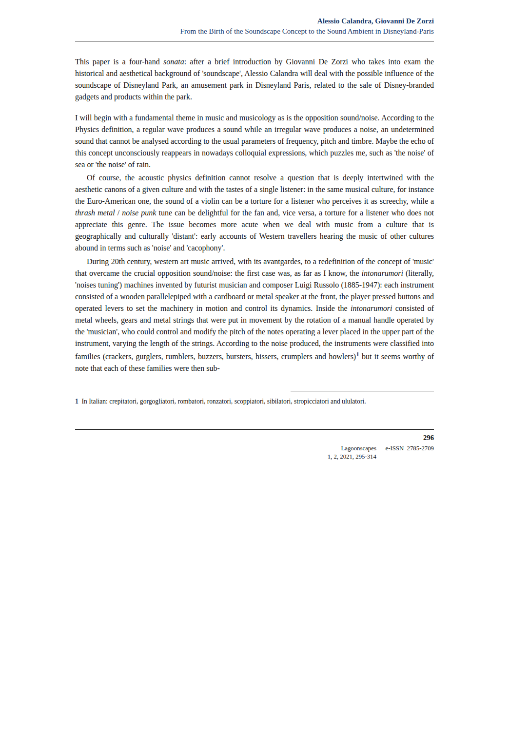Alessio Calandra, Giovanni De Zorzi
From the Birth of the Soundscape Concept to the Sound Ambient in Disneyland-Paris
This paper is a four-hand sonata: after a brief introduction by Giovanni De Zorzi who takes into exam the historical and aesthetical background of 'soundscape', Alessio Calandra will deal with the possible influence of the soundscape of Disneyland Park, an amusement park in Disneyland Paris, related to the sale of Disney-branded gadgets and products within the park.
I will begin with a fundamental theme in music and musicology as is the opposition sound/noise. According to the Physics definition, a regular wave produces a sound while an irregular wave produces a noise, an undetermined sound that cannot be analysed according to the usual parameters of frequency, pitch and timbre. Maybe the echo of this concept unconsciously reappears in nowadays colloquial expressions, which puzzles me, such as 'the noise' of sea or 'the noise' of rain.
Of course, the acoustic physics definition cannot resolve a question that is deeply intertwined with the aesthetic canons of a given culture and with the tastes of a single listener: in the same musical culture, for instance the Euro-American one, the sound of a violin can be a torture for a listener who perceives it as screechy, while a thrash metal / noise punk tune can be delightful for the fan and, vice versa, a torture for a listener who does not appreciate this genre. The issue becomes more acute when we deal with music from a culture that is geographically and culturally 'distant': early accounts of Western travellers hearing the music of other cultures abound in terms such as 'noise' and 'cacophony'.
During 20th century, western art music arrived, with its avantgardes, to a redefinition of the concept of 'music' that overcame the crucial opposition sound/noise: the first case was, as far as I know, the intonarumori (literally, 'noises tuning') machines invented by futurist musician and composer Luigi Russolo (1885-1947): each instrument consisted of a wooden parallelepiped with a cardboard or metal speaker at the front, the player pressed buttons and operated levers to set the machinery in motion and control its dynamics. Inside the intonarumori consisted of metal wheels, gears and metal strings that were put in movement by the rotation of a manual handle operated by the 'musician', who could control and modify the pitch of the notes operating a lever placed in the upper part of the instrument, varying the length of the strings. According to the noise produced, the instruments were classified into families (crackers, gurglers, rumblers, buzzers, bursters, hissers, crumplers and howlers)1 but it seems worthy of note that each of these families were then sub-
1 In Italian: crepitatori, gorgogliatori, rombatori, ronzatori, scoppiatori, sibilatori, stropicciatori and ululatori.
296 Lagoonscapes
1, 2, 2021, 295-314 e-ISSN 2785-2709